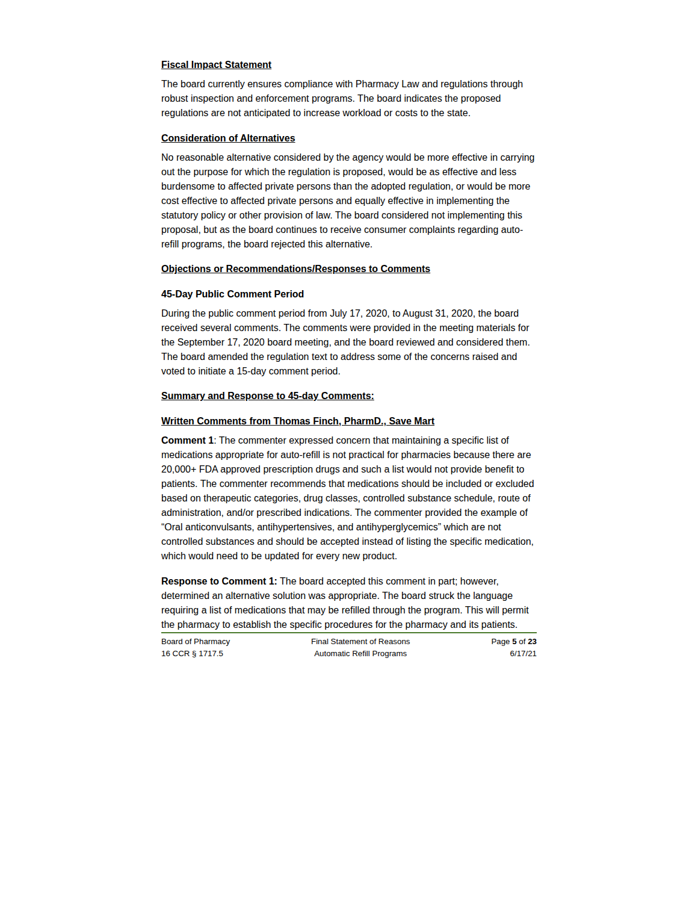Fiscal Impact Statement
The board currently ensures compliance with Pharmacy Law and regulations through robust inspection and enforcement programs. The board indicates the proposed regulations are not anticipated to increase workload or costs to the state.
Consideration of Alternatives
No reasonable alternative considered by the agency would be more effective in carrying out the purpose for which the regulation is proposed, would be as effective and less burdensome to affected private persons than the adopted regulation, or would be more cost effective to affected private persons and equally effective in implementing the statutory policy or other provision of law. The board considered not implementing this proposal, but as the board continues to receive consumer complaints regarding auto-refill programs, the board rejected this alternative.
Objections or Recommendations/Responses to Comments
45-Day Public Comment Period
During the public comment period from July 17, 2020, to August 31, 2020, the board received several comments. The comments were provided in the meeting materials for the September 17, 2020 board meeting, and the board reviewed and considered them. The board amended the regulation text to address some of the concerns raised and voted to initiate a 15-day comment period.
Summary and Response to 45-day Comments:
Written Comments from Thomas Finch, PharmD., Save Mart
Comment 1: The commenter expressed concern that maintaining a specific list of medications appropriate for auto-refill is not practical for pharmacies because there are 20,000+ FDA approved prescription drugs and such a list would not provide benefit to patients. The commenter recommends that medications should be included or excluded based on therapeutic categories, drug classes, controlled substance schedule, route of administration, and/or prescribed indications. The commenter provided the example of “Oral anticonvulsants, antihypertensives, and antihyperglycemics” which are not controlled substances and should be accepted instead of listing the specific medication, which would need to be updated for every new product.
Response to Comment 1: The board accepted this comment in part; however, determined an alternative solution was appropriate. The board struck the language requiring a list of medications that may be refilled through the program. This will permit the pharmacy to establish the specific procedures for the pharmacy and its patients.
Board of Pharmacy 16 CCR § 1717.5
Final Statement of Reasons Automatic Refill Programs
Page 5 of 23 6/17/21